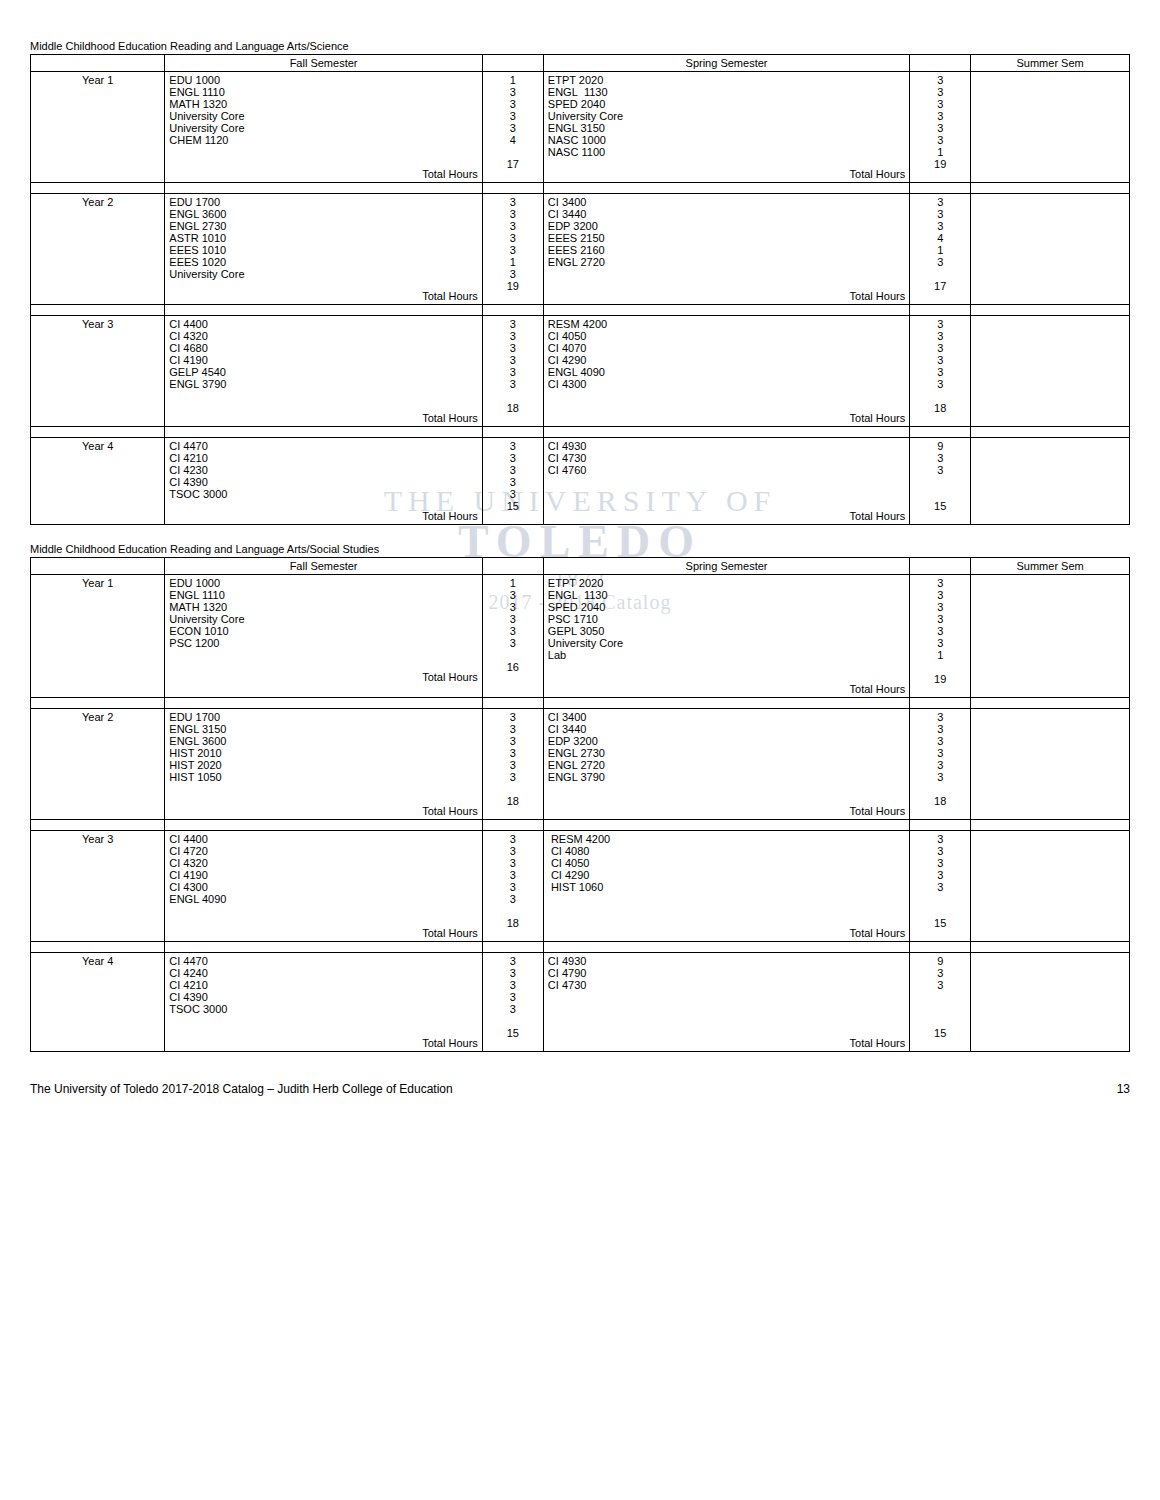THE UNIVERSITY OF
TOLEDO
1872
2017 - 2018 Catalog
Middle Childhood Education Reading and Language Arts/Science
| | Fall Semester | | Spring Semester | | Summer Sem |
| --- | --- | --- | --- | --- | --- |
| Year 1 | EDU 1000 ENGL 1110 MATH 1320 University Core University Core CHEM 1120 Total Hours | 1 3 3 3 3 4 17 | ETPT 2020 ENGL 1130 SPED 2040 University Core ENGL 3150 NASC 1000 NASC 1100 Total Hours | 3 3 3 3 3 3 1 19 | |
| Year 2 | EDU 1700 ENGL 3600 ENGL 2730 ASTR 1010 EEES 1010 EEES 1020 University Core Total Hours | 3 3 3 3 3 1 3 19 | CI 3400 CI 3440 EDP 3200 EEES 2150 EEES 2160 ENGL 2720 Total Hours | 3 3 3 4 1 3 17 | |
| Year 3 | CI 4400 CI 4320 CI 4680 CI 4190 GELP 4540 ENGL 3790 Total Hours | 3 3 3 3 3 3 18 | RESM 4200 CI 4050 CI 4070 CI 4290 ENGL 4090 CI 4300 Total Hours | 3 3 3 3 3 3 18 | |
| Year 4 | CI 4470 CI 4210 CI 4230 CI 4390 TSOC 3000 Total Hours | 3 3 3 3 3 15 | CI 4930 CI 4730 CI 4760 Total Hours | 9 3 3 15 | |
Middle Childhood Education Reading and Language Arts/Social Studies
| | Fall Semester | | Spring Semester | | Summer Sem |
| --- | --- | --- | --- | --- | --- |
| Year 1 | EDU 1000 ENGL 1110 MATH 1320 University Core ECON 1010 PSC 1200 Total Hours | 1 3 3 3 3 3 16 | ETPT 2020 ENGL 1130 SPED 2040 PSC 1710 GEPL 3050 University Core Lab Total Hours | 3 3 3 3 3 3 1 19 | |
| Year 2 | EDU 1700 ENGL 3150 ENGL 3600 HIST 2010 HIST 2020 HIST 1050 Total Hours | 3 3 3 3 3 3 18 | CI 3400 CI 3440 EDP 3200 ENGL 2730 ENGL 2720 ENGL 3790 Total Hours | 3 3 3 3 3 3 18 | |
| Year 3 | CI 4400 CI 4720 CI 4320 CI 4190 CI 4300 ENGL 4090 Total Hours | 3 3 3 3 3 3 18 | RESM 4200 CI 4080 CI 4050 CI 4290 HIST 1060 Total Hours | 3 3 3 3 3 15 | |
| Year 4 | CI 4470 CI 4240 CI 4210 CI 4390 TSOC 3000 Total Hours | 3 3 3 3 3 15 | CI 4930 CI 4790 CI 4730 Total Hours | 9 3 3 15 | |
The University of Toledo 2017-2018 Catalog – Judith Herb College of Education 13